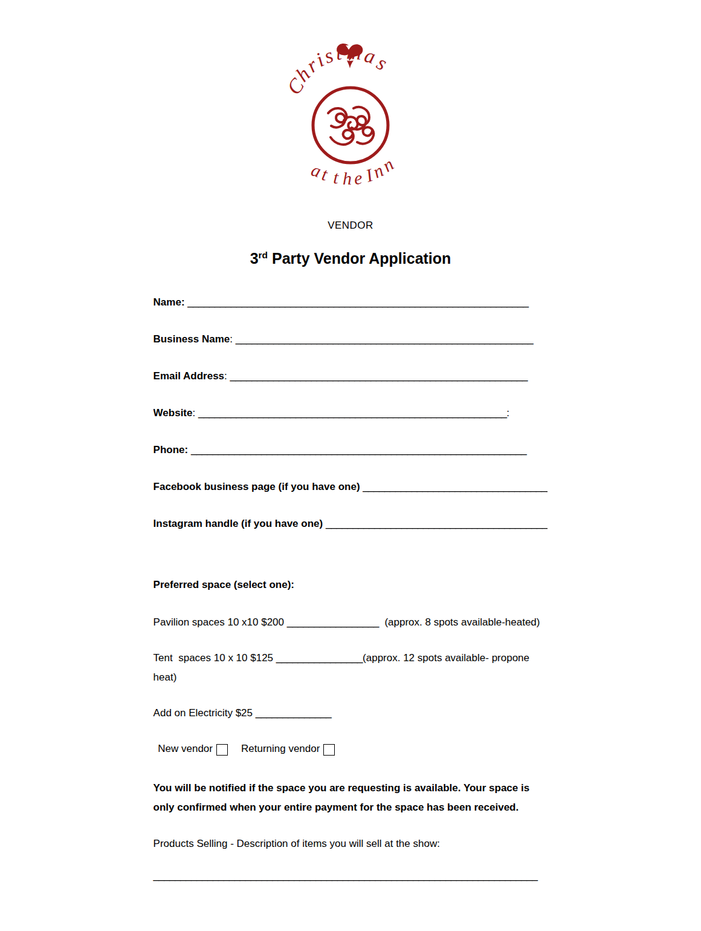C h r i s t m a s a t t h e I n n
VENDOR
3rd Party Vendor Application
Name: _______________________________________________________________
Business Name: _______________________________________________________
Email Address: _______________________________________________________
Website: _________________________________________________________:
Phone: ______________________________________________________________
Facebook business page (if you have one) _____________________________________
Instagram handle (if you have one) __________________________________________
Preferred space (select one):
Pavilion spaces 10 x10 $200 _________________ (approx. 8 spots available-heated)
Tent spaces 10 x 10 $125 ________________(approx. 12 spots available- propone heat)
Add on Electricity $25 ______________
New vendor Returning vendor
You will be notified if the space you are requesting is available. Your space is only confirmed when your entire payment for the space has been received.
Products Selling - Description of items you will sell at the show:
_______________________________________________________________________